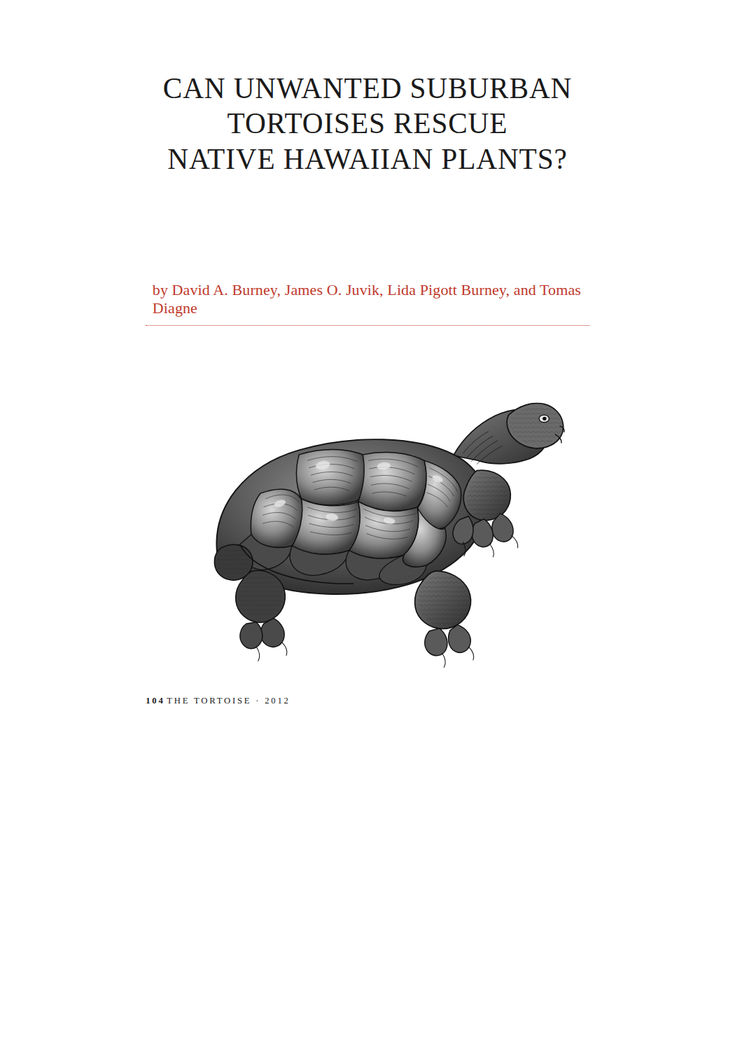Can Unwanted Suburban
Tortoises Rescue
Native Hawaiian Plants?
by David A. Burney, James O. Juvik, Lida Pigott Burney, and Tomas Diagne
104 The Tortoise · 2012